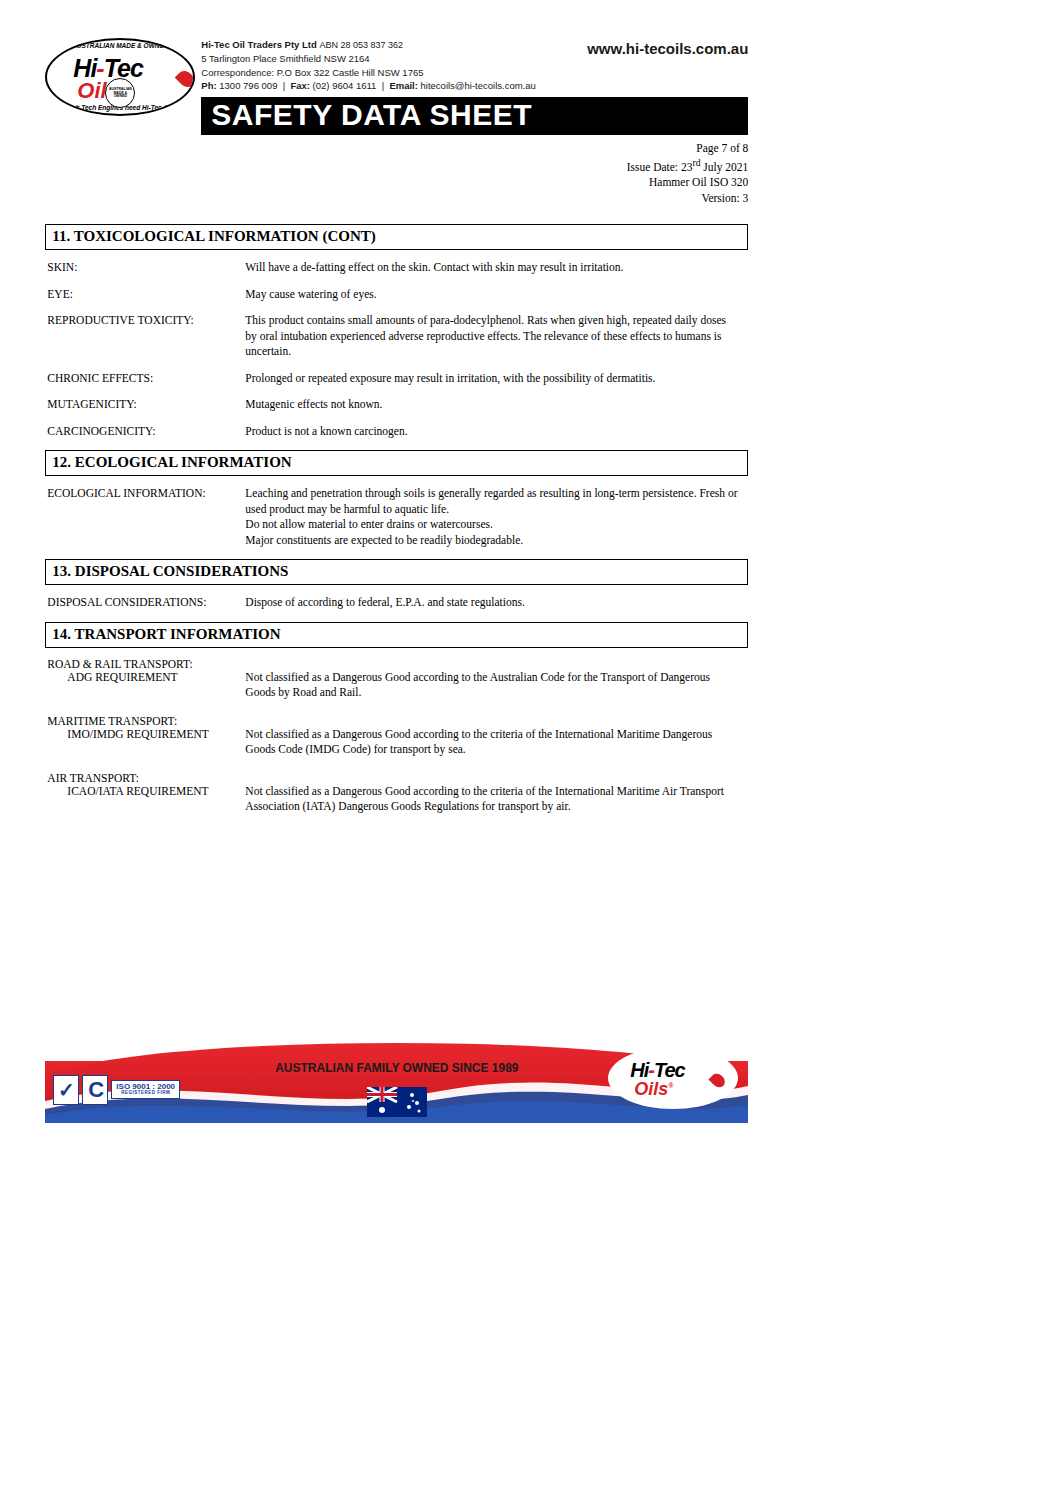AUSTRALIAN MADE & OWNED
Hi-Tec
Oils®
High Tech Engines need Hi-Tec Oils
AUSTRALIAN
MADE & OWNED
www.hi-tecoils.com.au
Hi-Tec Oil Traders Pty Ltd ABN 28 053 837 362
5 Tarlington Place Smithfield NSW 2164
Correspondence: P.O Box 322 Castle Hill NSW 1765
Ph: 1300 796 009 | Fax: (02) 9604 1611 | Email: hitecoils@hi-tecoils.com.au
SAFETY DATA SHEET
Page 7 of 8
Issue Date: 23rd July 2021
Hammer Oil ISO 320
Version: 3
11. TOXICOLOGICAL INFORMATION (CONT)
SKIN:
Will have a de-fatting effect on the skin. Contact with skin may result in irritation.
EYE:
May cause watering of eyes.
REPRODUCTIVE TOXICITY:
This product contains small amounts of para-dodecylphenol. Rats when given high, repeated daily doses by oral intubation experienced adverse reproductive effects. The relevance of these effects to humans is uncertain.
CHRONIC EFFECTS:
Prolonged or repeated exposure may result in irritation, with the possibility of dermatitis.
MUTAGENICITY:
Mutagenic effects not known.
CARCINOGENICITY:
Product is not a known carcinogen.
12. ECOLOGICAL INFORMATION
ECOLOGICAL INFORMATION:
Leaching and penetration through soils is generally regarded as resulting in long-term persistence. Fresh or used product may be harmful to aquatic life.
Do not allow material to enter drains or watercourses.
Major constituents are expected to be readily biodegradable.
13. DISPOSAL CONSIDERATIONS
DISPOSAL CONSIDERATIONS:
Dispose of according to federal, E.P.A. and state regulations.
14. TRANSPORT INFORMATION
ROAD & RAIL TRANSPORT:
ADG REQUIREMENT
Not classified as a Dangerous Good according to the Australian Code for the Transport of Dangerous Goods by Road and Rail.
MARITIME TRANSPORT:
IMO/IMDG REQUIREMENT
Not classified as a Dangerous Good according to the criteria of the International Maritime Dangerous Goods Code (IMDG Code) for transport by sea.
AIR TRANSPORT:
ICAO/IATA REQUIREMENT
Not classified as a Dangerous Good according to the criteria of the International Maritime Air Transport Association (IATA) Dangerous Goods Regulations for transport by air.
AUSTRALIAN FAMILY OWNED SINCE 1989
ISO 9001 : 2000REGISTERED FIRM
Hi-Tec
Oils®